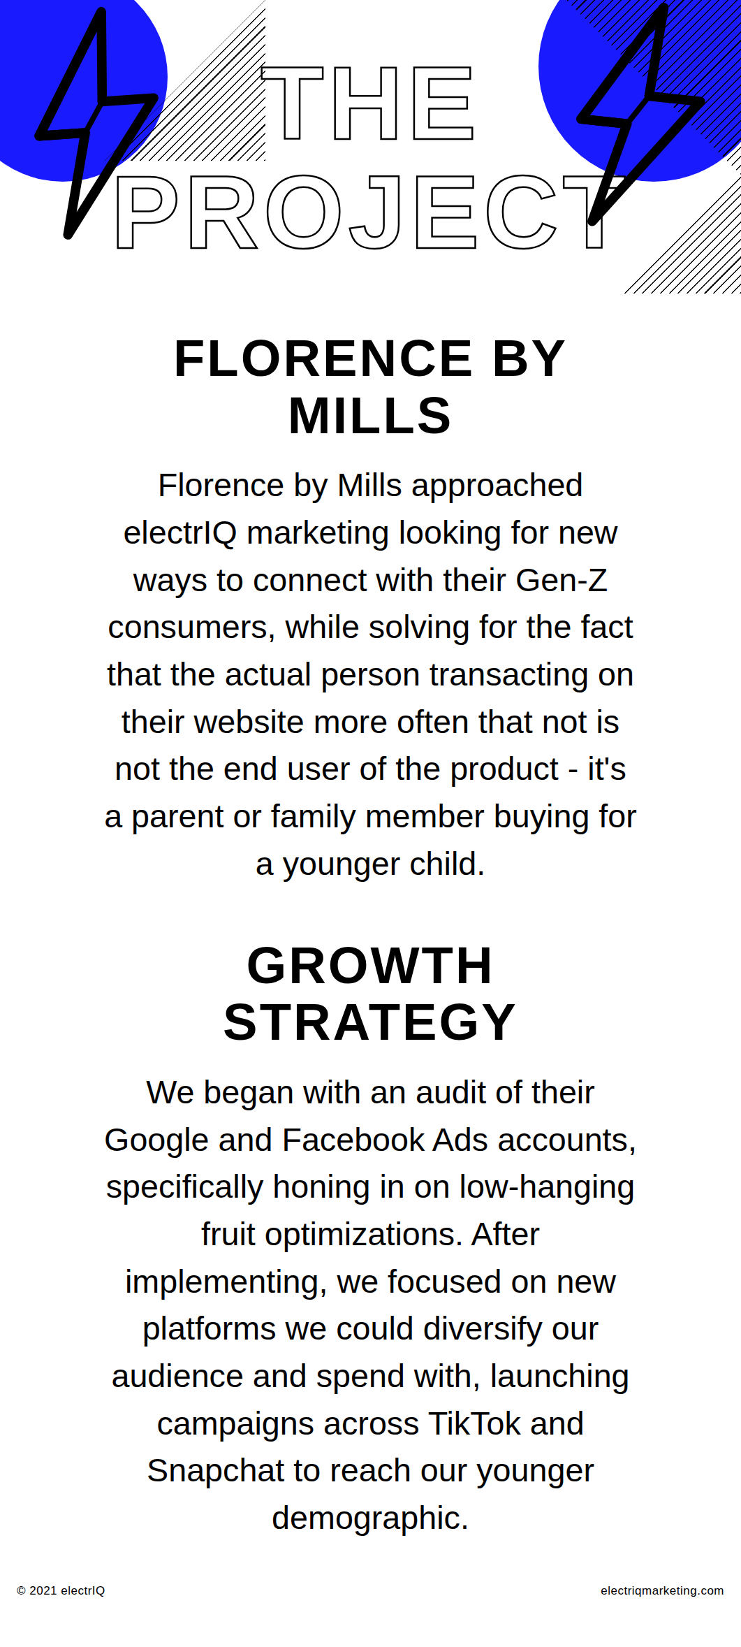THE PROJECT
FLORENCE BY MILLS
Florence by Mills approached electrIQ marketing looking for new ways to connect with their Gen-Z consumers, while solving for the fact that the actual person transacting on their website more often that not is not the end user of the product - it's a parent or family member buying for a younger child.
GROWTH STRATEGY
We began with an audit of their Google and Facebook Ads accounts, specifically honing in on low-hanging fruit optimizations. After implementing, we focused on new platforms we could diversify our audience and spend with, launching campaigns across TikTok and Snapchat to reach our younger demographic.
© 2021 electrIQ electriqmarketing.com